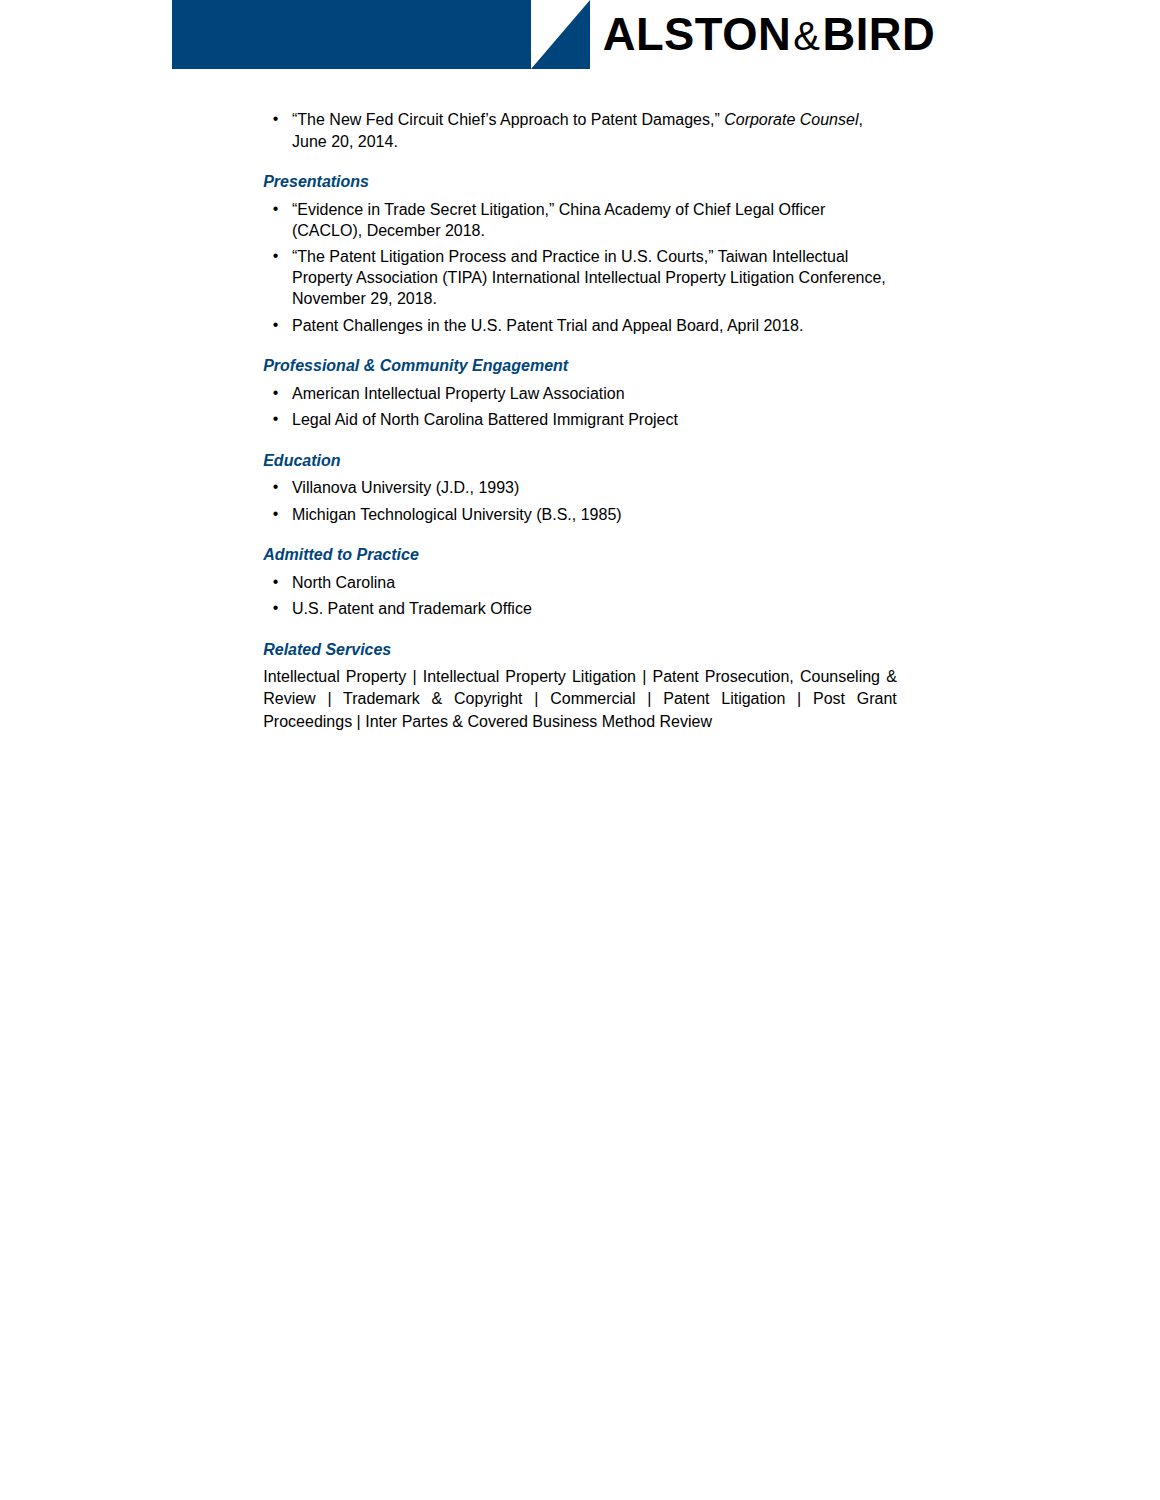ALSTON&BIRD
“The New Fed Circuit Chief’s Approach to Patent Damages,” Corporate Counsel, June 20, 2014.
Presentations
“Evidence in Trade Secret Litigation,” China Academy of Chief Legal Officer (CACLO), December 2018.
“The Patent Litigation Process and Practice in U.S. Courts,” Taiwan Intellectual Property Association (TIPA) International Intellectual Property Litigation Conference, November 29, 2018.
Patent Challenges in the U.S. Patent Trial and Appeal Board, April 2018.
Professional & Community Engagement
American Intellectual Property Law Association
Legal Aid of North Carolina Battered Immigrant Project
Education
Villanova University (J.D., 1993)
Michigan Technological University (B.S., 1985)
Admitted to Practice
North Carolina
U.S. Patent and Trademark Office
Related Services
Intellectual Property | Intellectual Property Litigation | Patent Prosecution, Counseling & Review | Trademark & Copyright | Commercial | Patent Litigation | Post Grant Proceedings | Inter Partes & Covered Business Method Review